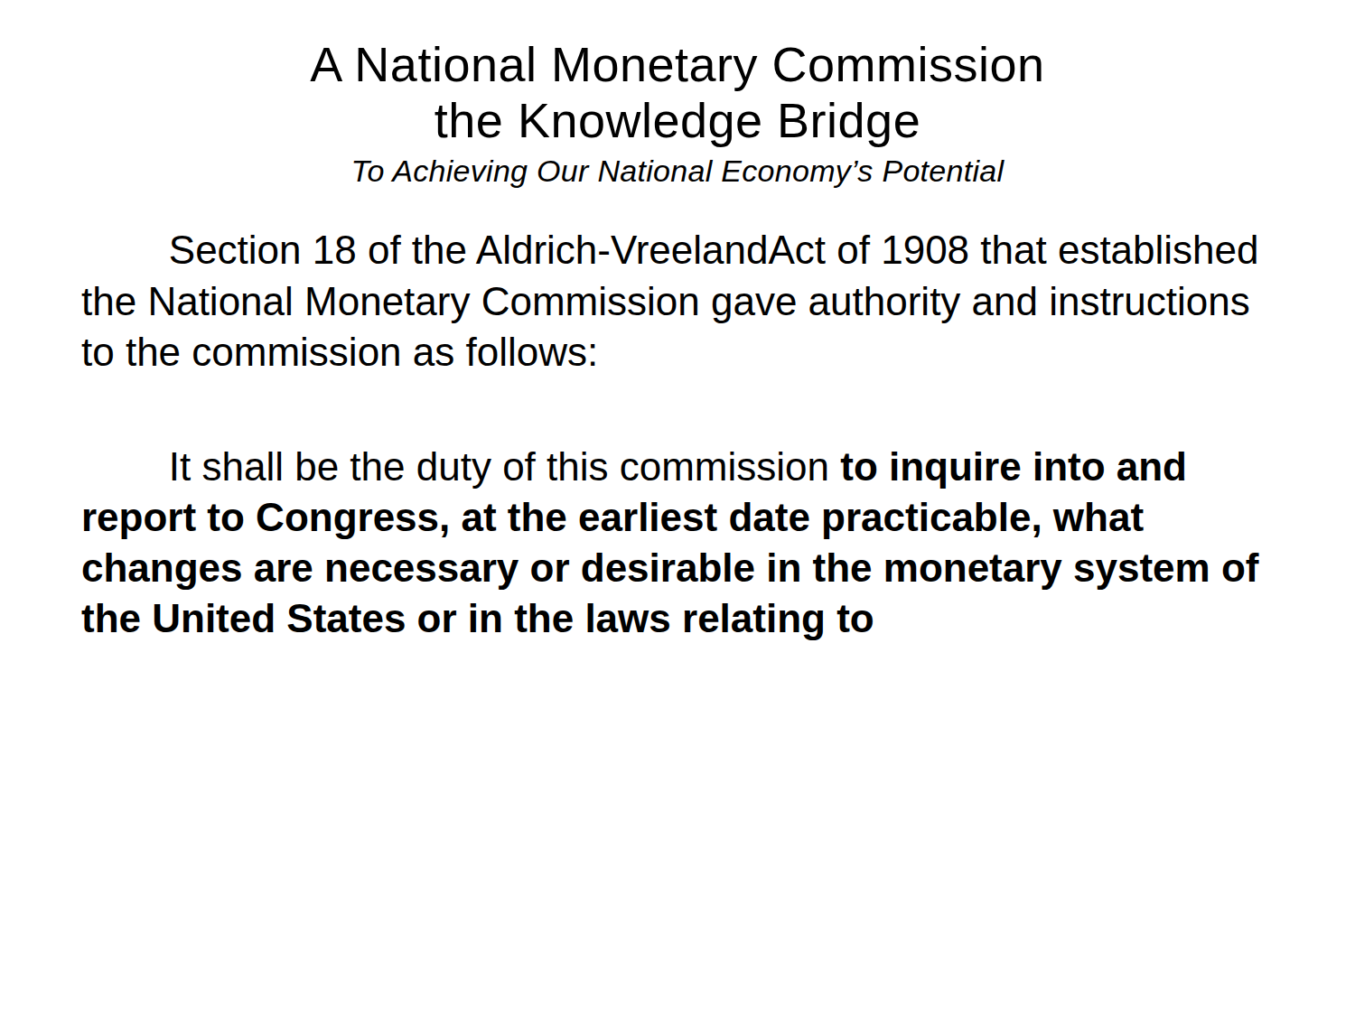A National Monetary Commission
the Knowledge Bridge
To Achieving Our National Economy’s Potential
Section 18 of the Aldrich-VreelandAct of 1908 that established the National Monetary Commission gave authority and instructions to the commission as follows:
It shall be the duty of this commission to inquire into and report to Congress, at the earliest date practicable, what changes are necessary or desirable in the monetary system of the United States or in the laws relating to